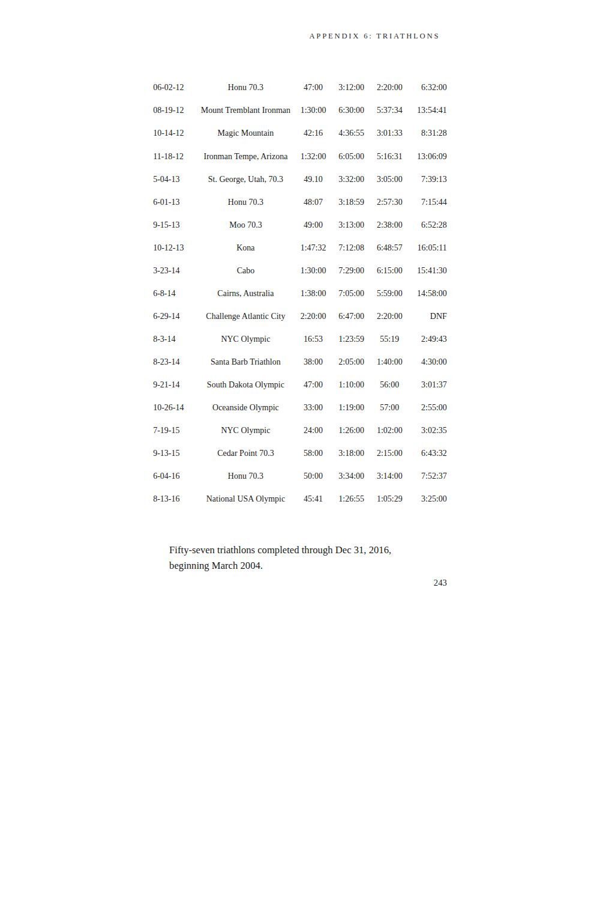Appendix 6: Triathlons
| 06-02-12 | Honu 70.3 | 47:00 | 3:12:00 | 2:20:00 | 6:32:00 |
| 08-19-12 | Mount Tremblant Ironman | 1:30:00 | 6:30:00 | 5:37:34 | 13:54:41 |
| 10-14-12 | Magic Mountain | 42:16 | 4:36:55 | 3:01:33 | 8:31:28 |
| 11-18-12 | Ironman Tempe, Arizona | 1:32:00 | 6:05:00 | 5:16:31 | 13:06:09 |
| 5-04-13 | St. George, Utah, 70.3 | 49.10 | 3:32:00 | 3:05:00 | 7:39:13 |
| 6-01-13 | Honu 70.3 | 48:07 | 3:18:59 | 2:57:30 | 7:15:44 |
| 9-15-13 | Moo 70.3 | 49:00 | 3:13:00 | 2:38:00 | 6:52:28 |
| 10-12-13 | Kona | 1:47:32 | 7:12:08 | 6:48:57 | 16:05:11 |
| 3-23-14 | Cabo | 1:30:00 | 7:29:00 | 6:15:00 | 15:41:30 |
| 6-8-14 | Cairns, Australia | 1:38:00 | 7:05:00 | 5:59:00 | 14:58:00 |
| 6-29-14 | Challenge Atlantic City | 2:20:00 | 6:47:00 | 2:20:00 | DNF |
| 8-3-14 | NYC Olympic | 16:53 | 1:23:59 | 55:19 | 2:49:43 |
| 8-23-14 | Santa Barb Triathlon | 38:00 | 2:05:00 | 1:40:00 | 4:30:00 |
| 9-21-14 | South Dakota Olympic | 47:00 | 1:10:00 | 56:00 | 3:01:37 |
| 10-26-14 | Oceanside Olympic | 33:00 | 1:19:00 | 57:00 | 2:55:00 |
| 7-19-15 | NYC Olympic | 24:00 | 1:26:00 | 1:02:00 | 3:02:35 |
| 9-13-15 | Cedar Point 70.3 | 58:00 | 3:18:00 | 2:15:00 | 6:43:32 |
| 6-04-16 | Honu 70.3 | 50:00 | 3:34:00 | 3:14:00 | 7:52:37 |
| 8-13-16 | National USA Olympic | 45:41 | 1:26:55 | 1:05:29 | 3:25:00 |
Fifty-seven triathlons completed through Dec 31, 2016, beginning March 2004.
243